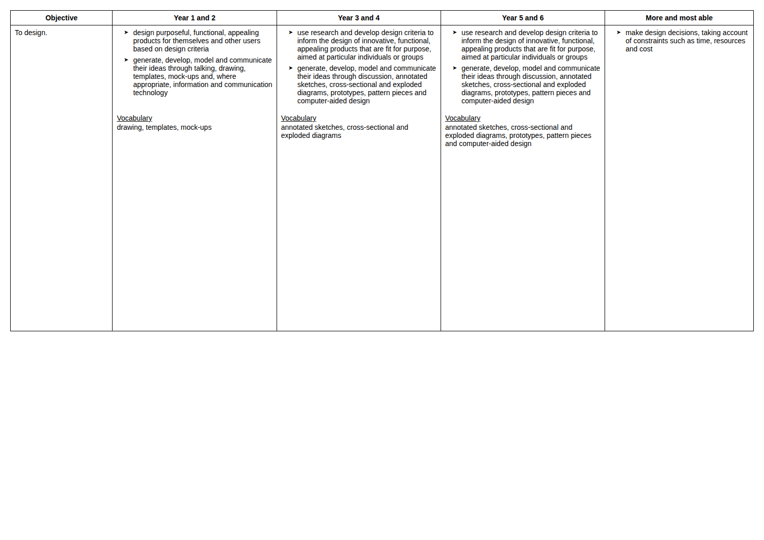| Objective | Year 1 and 2 | Year 3 and 4 | Year 5 and 6 | More and most able |
| --- | --- | --- | --- | --- |
| To design. | design purposeful, functional, appealing products for themselves and other users based on design criteria generate, develop, model and communicate their ideas through talking, drawing, templates, mock-ups and, where appropriate, information and communication technology | use research and develop design criteria to inform the design of innovative, functional, appealing products that are fit for purpose, aimed at particular individuals or groups generate, develop, model and communicate their ideas through discussion, annotated sketches, cross-sectional and exploded diagrams, prototypes, pattern pieces and computer-aided design | use research and develop design criteria to inform the design of innovative, functional, appealing products that are fit for purpose, aimed at particular individuals or groups generate, develop, model and communicate their ideas through discussion, annotated sketches, cross-sectional and exploded diagrams, prototypes, pattern pieces and computer-aided design | make design decisions, taking account of constraints such as time, resources and cost |
| Vocabulary drawing, templates, mock-ups | Vocabulary annotated sketches, cross-sectional and exploded diagrams | Vocabulary annotated sketches, cross-sectional and exploded diagrams, prototypes, pattern pieces and computer-aided design |